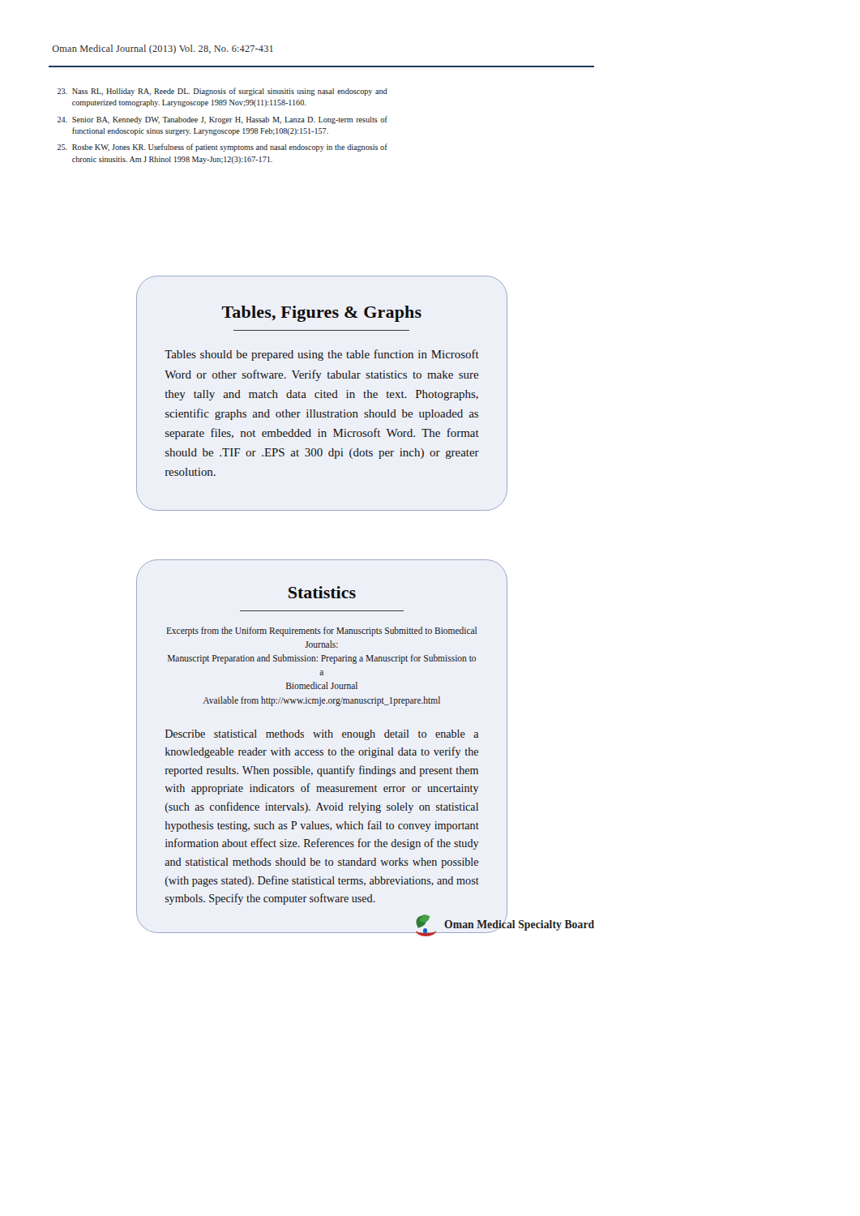Oman Medical Journal (2013) Vol. 28, No. 6:427-431
23. Nass RL, Holliday RA, Reede DL. Diagnosis of surgical sinusitis using nasal endoscopy and computerized tomography. Laryngoscope 1989 Nov;99(11):1158-1160.
24. Senior BA, Kennedy DW, Tanabodee J, Kroger H, Hassab M, Lanza D. Long-term results of functional endoscopic sinus surgery. Laryngoscope 1998 Feb;108(2):151-157.
25. Rosbe KW, Jones KR. Usefulness of patient symptoms and nasal endoscopy in the diagnosis of chronic sinusitis. Am J Rhinol 1998 May-Jun;12(3):167-171.
Tables, Figures & Graphs
Tables should be prepared using the table function in Microsoft Word or other software. Verify tabular statistics to make sure they tally and match data cited in the text. Photographs, scientific graphs and other illustration should be uploaded as separate files, not embedded in Microsoft Word. The format should be .TIF or .EPS at 300 dpi (dots per inch) or greater resolution.
Statistics
Excerpts from the Uniform Requirements for Manuscripts Submitted to Biomedical Journals:
Manuscript Preparation and Submission: Preparing a Manuscript for Submission to a
Biomedical Journal
Available from http://www.icmje.org/manuscript_1prepare.html
Describe statistical methods with enough detail to enable a knowledgeable reader with access to the original data to verify the reported results. When possible, quantify findings and present them with appropriate indicators of measurement error or uncertainty (such as confidence intervals). Avoid relying solely on statistical hypothesis testing, such as P values, which fail to convey important information about effect size. References for the design of the study and statistical methods should be to standard works when possible (with pages stated). Define statistical terms, abbreviations, and most symbols. Specify the computer software used.
Oman Medical Specialty Board